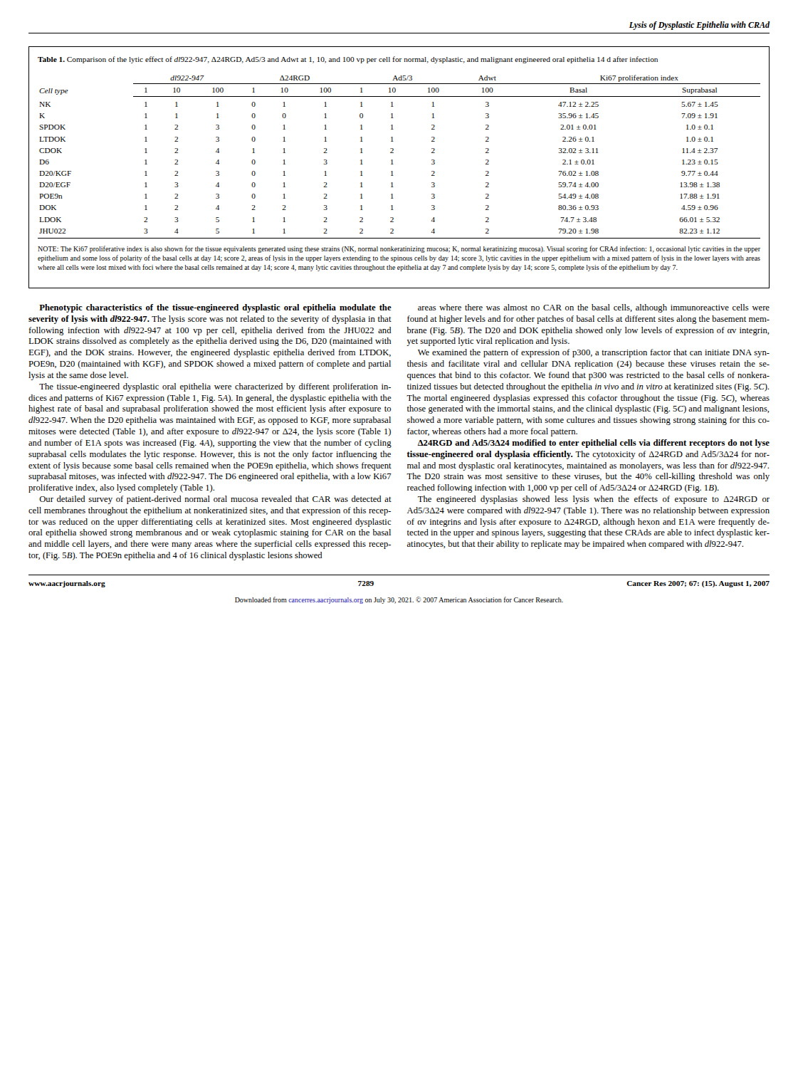Lysis of Dysplastic Epithelia with CRAd
Table 1. Comparison of the lytic effect of dl922-947, Δ24RGD, Ad5/3 and Adwt at 1, 10, and 100 vp per cell for normal, dysplastic, and malignant engineered oral epithelia 14 d after infection
| Cell type | dl 922-947 | Δ24RGD | Ad5/3 | Adwt | Ki67 proliferation index |
| --- | --- | --- | --- | --- | --- |
| 1 | 10 | 100 | 1 | 10 | 100 | 1 | 10 | 100 | 100 | Basal | Suprabasal |
| NK | 1 | 1 | 1 | 0 | 1 | 1 | 1 | 1 | 1 | 3 | 47.12 ± 2.25 | 5.67 ± 1.45 |
| K | 1 | 1 | 1 | 0 | 0 | 1 | 0 | 1 | 1 | 3 | 35.96 ± 1.45 | 7.09 ± 1.91 |
| SPDOK | 1 | 2 | 3 | 0 | 1 | 1 | 1 | 1 | 2 | 2 | 2.01 ± 0.01 | 1.0 ± 0.1 |
| LTDOK | 1 | 2 | 3 | 0 | 1 | 1 | 1 | 1 | 2 | 2 | 2.26 ± 0.1 | 1.0 ± 0.1 |
| CDOK | 1 | 2 | 4 | 1 | 1 | 2 | 1 | 2 | 2 | 2 | 32.02 ± 3.11 | 11.4 ± 2.37 |
| D6 | 1 | 2 | 4 | 0 | 1 | 3 | 1 | 1 | 3 | 2 | 2.1 ± 0.01 | 1.23 ± 0.15 |
| D20/KGF | 1 | 2 | 3 | 0 | 1 | 1 | 1 | 1 | 2 | 2 | 76.02 ± 1.08 | 9.77 ± 0.44 |
| D20/EGF | 1 | 3 | 4 | 0 | 1 | 2 | 1 | 1 | 3 | 2 | 59.74 ± 4.00 | 13.98 ± 1.38 |
| POE9n | 1 | 2 | 3 | 0 | 1 | 2 | 1 | 1 | 3 | 2 | 54.49 ± 4.08 | 17.88 ± 1.91 |
| DOK | 1 | 2 | 4 | 2 | 2 | 3 | 1 | 1 | 3 | 2 | 80.36 ± 0.93 | 4.59 ± 0.96 |
| LDOK | 2 | 3 | 5 | 1 | 1 | 2 | 2 | 2 | 4 | 2 | 74.7 ± 3.48 | 66.01 ± 5.32 |
| JHU022 | 3 | 4 | 5 | 1 | 1 | 2 | 2 | 2 | 4 | 2 | 79.20 ± 1.98 | 82.23 ± 1.12 |
NOTE: The Ki67 proliferative index is also shown for the tissue equivalents generated using these strains (NK, normal nonkeratinizing mucosa; K, normal keratinizing mucosa). Visual scoring for CRAd infection: 1, occasional lytic cavities in the upper epithelium and some loss of polarity of the basal cells at day 14; score 2, areas of lysis in the upper layers extending to the spinous cells by day 14; score 3, lytic cavities in the upper epithelium with a mixed pattern of lysis in the lower layers with areas where all cells were lost mixed with foci where the basal cells remained at day 14; score 4, many lytic cavities throughout the epithelia at day 7 and complete lysis by day 14; score 5, complete lysis of the epithelium by day 7.
Phenotypic characteristics of the tissue-engineered dysplastic oral epithelia modulate the severity of lysis with dl922-947. The lysis score was not related to the severity of dysplasia in that following infection with dl922-947 at 100 vp per cell, epithelia derived from the JHU022 and LDOK strains dissolved as completely as the epithelia derived using the D6, D20 (maintained with EGF), and the DOK strains. However, the engineered dysplastic epithelia derived from LTDOK, POE9n, D20 (maintained with KGF), and SPDOK showed a mixed pattern of complete and partial lysis at the same dose level.
The tissue-engineered dysplastic oral epithelia were characterized by different proliferation indices and patterns of Ki67 expression (Table 1, Fig. 5A). In general, the dysplastic epithelia with the highest rate of basal and suprabasal proliferation showed the most efficient lysis after exposure to dl922-947. When the D20 epithelia was maintained with EGF, as opposed to KGF, more suprabasal mitoses were detected (Table 1), and after exposure to dl922-947 or Δ24, the lysis score (Table 1) and number of E1A spots was increased (Fig. 4A), supporting the view that the number of cycling suprabasal cells modulates the lytic response. However, this is not the only factor influencing the extent of lysis because some basal cells remained when the POE9n epithelia, which shows frequent suprabasal mitoses, was infected with dl922-947. The D6 engineered oral epithelia, with a low Ki67 proliferative index, also lysed completely (Table 1).
Our detailed survey of patient-derived normal oral mucosa revealed that CAR was detected at cell membranes throughout the epithelium at nonkeratinized sites, and that expression of this receptor was reduced on the upper differentiating cells at keratinized sites. Most engineered dysplastic oral epithelia showed strong membranous and or weak cytoplasmic staining for CAR on the basal and middle cell layers, and there were many areas where the superficial cells expressed this receptor, (Fig. 5B). The POE9n epithelia and 4 of 16 clinical dysplastic lesions showed
areas where there was almost no CAR on the basal cells, although immunoreactive cells were found at higher levels and for other patches of basal cells at different sites along the basement membrane (Fig. 5B). The D20 and DOK epithelia showed only low levels of expression of αv integrin, yet supported lytic viral replication and lysis.
We examined the pattern of expression of p300, a transcription factor that can initiate DNA synthesis and facilitate viral and cellular DNA replication (24) because these viruses retain the sequences that bind to this cofactor. We found that p300 was restricted to the basal cells of nonkeratinized tissues but detected throughout the epithelia in vivo and in vitro at keratinized sites (Fig. 5C). The mortal engineered dysplasias expressed this cofactor throughout the tissue (Fig. 5C), whereas those generated with the immortal stains, and the clinical dysplastic (Fig. 5C) and malignant lesions, showed a more variable pattern, with some cultures and tissues showing strong staining for this cofactor, whereas others had a more focal pattern.
Δ24RGD and Ad5/3Δ24 modified to enter epithelial cells via different receptors do not lyse tissue-engineered oral dysplasia efficiently. The cytotoxicity of Δ24RGD and Ad5/3Δ24 for normal and most dysplastic oral keratinocytes, maintained as monolayers, was less than for dl922-947. The D20 strain was most sensitive to these viruses, but the 40% cell-killing threshold was only reached following infection with 1,000 vp per cell of Ad5/3Δ24 or Δ24RGD (Fig. 1B).
The engineered dysplasias showed less lysis when the effects of exposure to Δ24RGD or Ad5/3Δ24 were compared with dl922-947 (Table 1). There was no relationship between expression of αv integrins and lysis after exposure to Δ24RGD, although hexon and E1A were frequently detected in the upper and spinous layers, suggesting that these CRAds are able to infect dysplastic keratinocytes, but that their ability to replicate may be impaired when compared with dl922-947.
www.aacrjournals.org 7289 Cancer Res 2007; 67: (15). August 1, 2007
Downloaded from cancerres.aacrjournals.org on July 30, 2021. © 2007 American Association for Cancer Research.